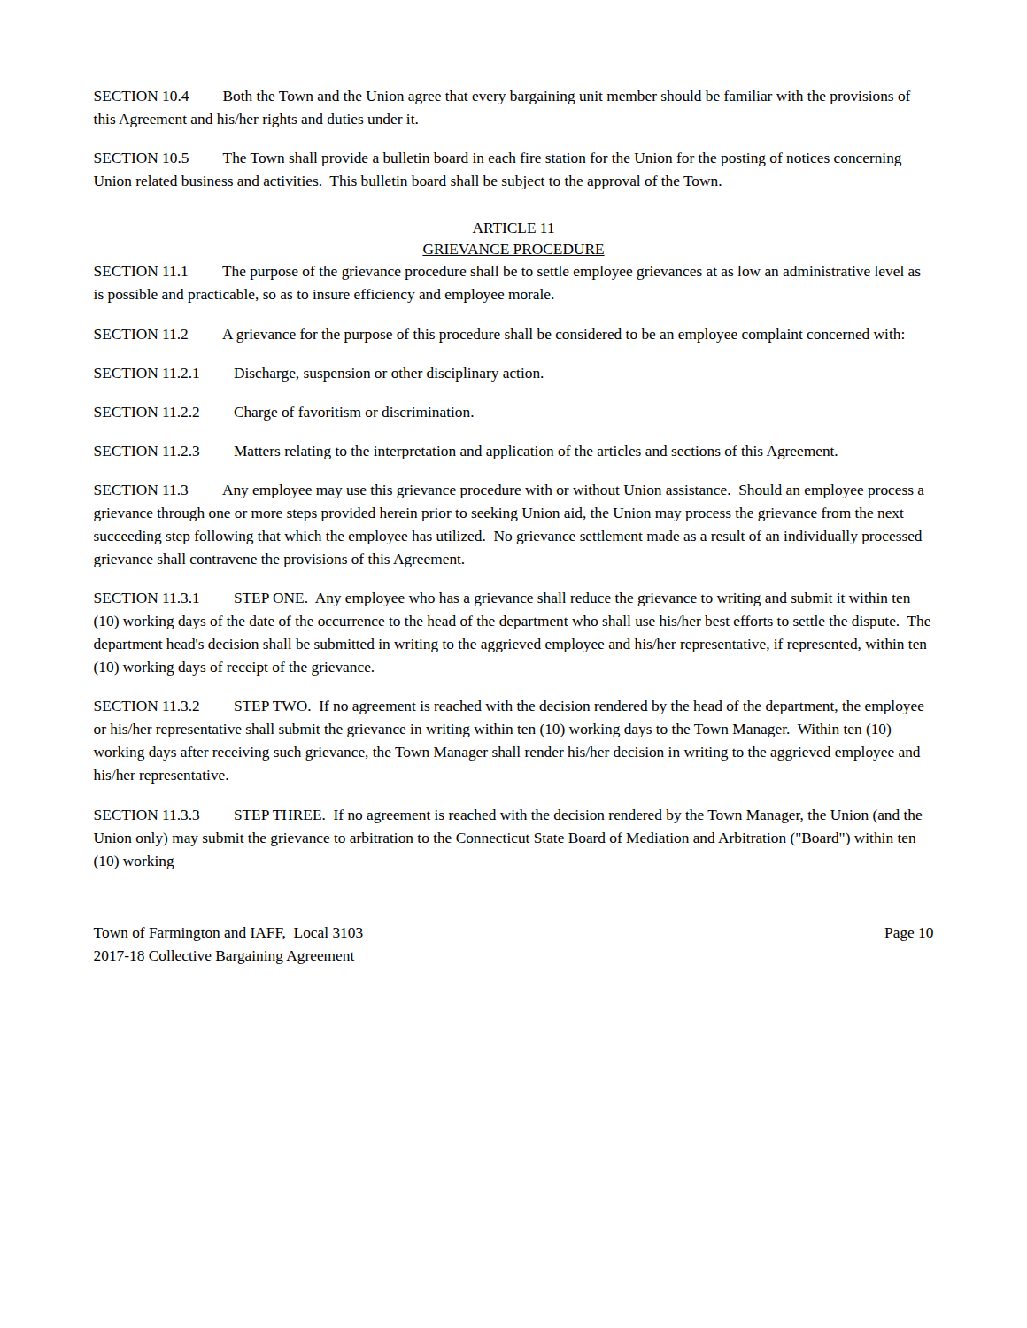SECTION 10.4 Both the Town and the Union agree that every bargaining unit member should be familiar with the provisions of this Agreement and his/her rights and duties under it.
SECTION 10.5 The Town shall provide a bulletin board in each fire station for the Union for the posting of notices concerning Union related business and activities. This bulletin board shall be subject to the approval of the Town.
ARTICLE 11GRIEVANCE PROCEDURE
SECTION 11.1 The purpose of the grievance procedure shall be to settle employee grievances at as low an administrative level as is possible and practicable, so as to insure efficiency and employee morale.
SECTION 11.2 A grievance for the purpose of this procedure shall be considered to be an employee complaint concerned with:
SECTION 11.2.1 Discharge, suspension or other disciplinary action.
SECTION 11.2.2 Charge of favoritism or discrimination.
SECTION 11.2.3 Matters relating to the interpretation and application of the articles and sections of this Agreement.
SECTION 11.3 Any employee may use this grievance procedure with or without Union assistance. Should an employee process a grievance through one or more steps provided herein prior to seeking Union aid, the Union may process the grievance from the next succeeding step following that which the employee has utilized. No grievance settlement made as a result of an individually processed grievance shall contravene the provisions of this Agreement.
SECTION 11.3.1 STEP ONE. Any employee who has a grievance shall reduce the grievance to writing and submit it within ten (10) working days of the date of the occurrence to the head of the department who shall use his/her best efforts to settle the dispute. The department head's decision shall be submitted in writing to the aggrieved employee and his/her representative, if represented, within ten (10) working days of receipt of the grievance.
SECTION 11.3.2 STEP TWO. If no agreement is reached with the decision rendered by the head of the department, the employee or his/her representative shall submit the grievance in writing within ten (10) working days to the Town Manager. Within ten (10) working days after receiving such grievance, the Town Manager shall render his/her decision in writing to the aggrieved employee and his/her representative.
SECTION 11.3.3 STEP THREE. If no agreement is reached with the decision rendered by the Town Manager, the Union (and the Union only) may submit the grievance to arbitration to the Connecticut State Board of Mediation and Arbitration ("Board") within ten (10) working
Town of Farmington and IAFF, Local 3103
2017-18 Collective Bargaining Agreement
Page 10